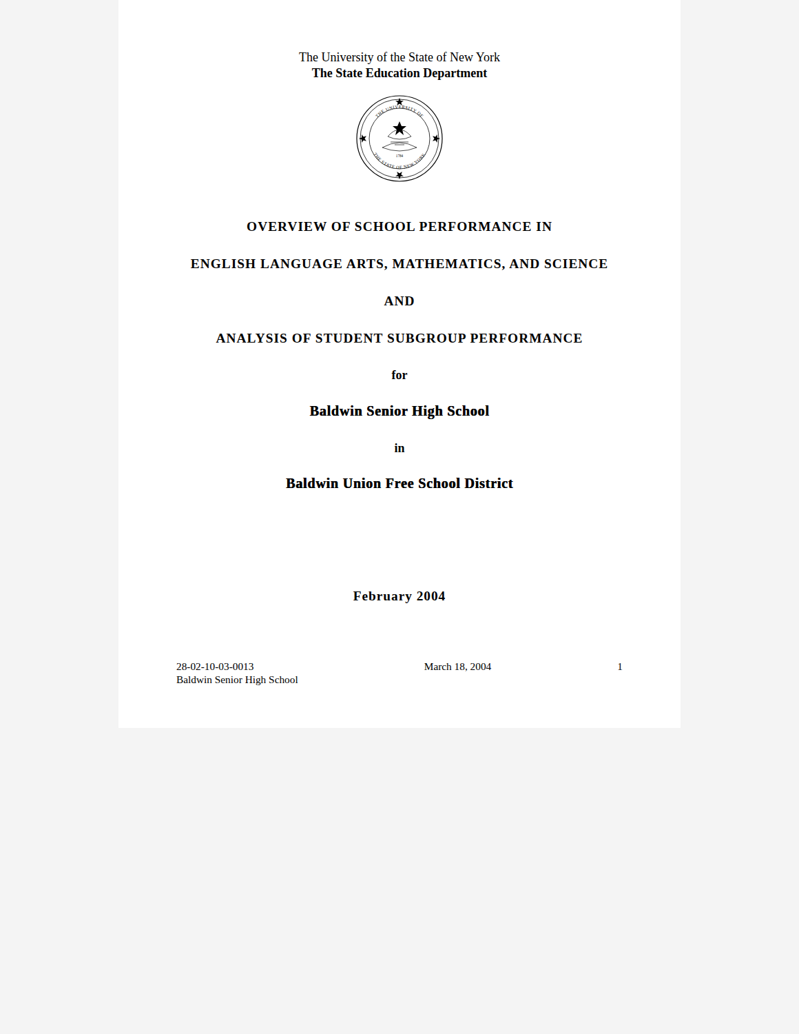The University of the State of New York
The State Education Department
THE UNIVERSITY OF THE STATE OF NEW YORK 1784
OVERVIEW OF SCHOOL PERFORMANCE IN
ENGLISH LANGUAGE ARTS, MATHEMATICS, AND SCIENCE
AND
ANALYSIS OF STUDENT SUBGROUP PERFORMANCE
for
Baldwin Senior High School
in
Baldwin Union Free School District
February 2004
28-02-10-03-0013
Baldwin Senior High School
March 18, 2004
1